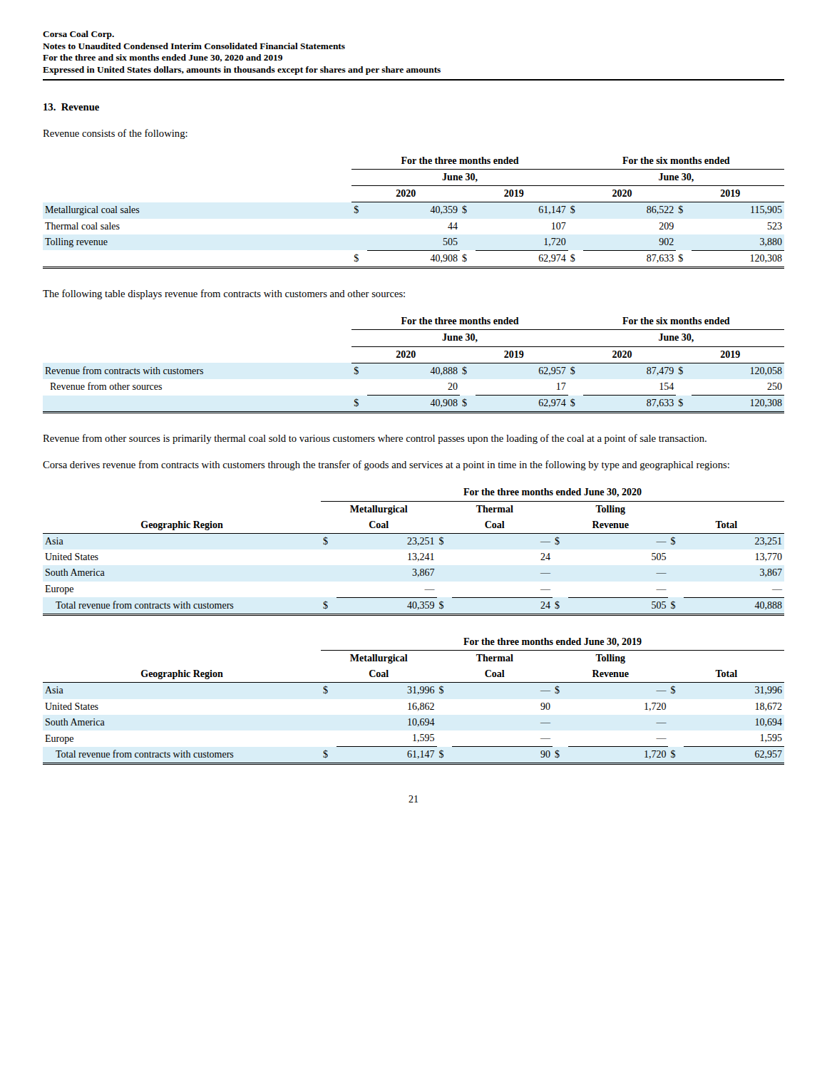Corsa Coal Corp.
Notes to Unaudited Condensed Interim Consolidated Financial Statements
For the three and six months ended June 30, 2020 and 2019
Expressed in United States dollars, amounts in thousands except for shares and per share amounts
13. Revenue
Revenue consists of the following:
| | For the three months ended | For the six months ended |
| | June 30, | June 30, |
| | 2020 | 2019 | 2020 | 2019 |
| Metallurgical coal sales | $ | 40,359 | $ | 61,147 | $ | 86,522 | $ | 115,905 |
| Thermal coal sales | | 44 | | 107 | | 209 | | 523 |
| Tolling revenue | | 505 | | 1,720 | | 902 | | 3,880 |
| | $ | 40,908 | $ | 62,974 | $ | 87,633 | $ | 120,308 |
The following table displays revenue from contracts with customers and other sources:
| | For the three months ended | For the six months ended |
| | June 30, | June 30, |
| | 2020 | 2019 | 2020 | 2019 |
| Revenue from contracts with customers | $ | 40,888 | $ | 62,957 | $ | 87,479 | $ | 120,058 |
| Revenue from other sources | | 20 | | 17 | | 154 | | 250 |
| | $ | 40,908 | $ | 62,974 | $ | 87,633 | $ | 120,308 |
Revenue from other sources is primarily thermal coal sold to various customers where control passes upon the loading of the coal at a point of sale transaction.
Corsa derives revenue from contracts with customers through the transfer of goods and services at a point in time in the following by type and geographical regions:
| | For the three months ended June 30, 2020 |
| | Metallurgical | Thermal | Tolling | |
| Geographic Region | Coal | Coal | Revenue | Total |
| Asia | $ | 23,251 | $ | — | $ | — | $ | 23,251 |
| United States | | 13,241 | | 24 | | 505 | | 13,770 |
| South America | | 3,867 | | — | | — | | 3,867 |
| Europe | | — | | — | | — | | — |
| Total revenue from contracts with customers | $ | 40,359 | $ | 24 | $ | 505 | $ | 40,888 |
| | For the three months ended June 30, 2019 |
| | Metallurgical | Thermal | Tolling | |
| Geographic Region | Coal | Coal | Revenue | Total |
| Asia | $ | 31,996 | $ | — | $ | — | $ | 31,996 |
| United States | | 16,862 | | 90 | | 1,720 | | 18,672 |
| South America | | 10,694 | | — | | — | | 10,694 |
| Europe | | 1,595 | | — | | — | | 1,595 |
| Total revenue from contracts with customers | $ | 61,147 | $ | 90 | $ | 1,720 | $ | 62,957 |
21